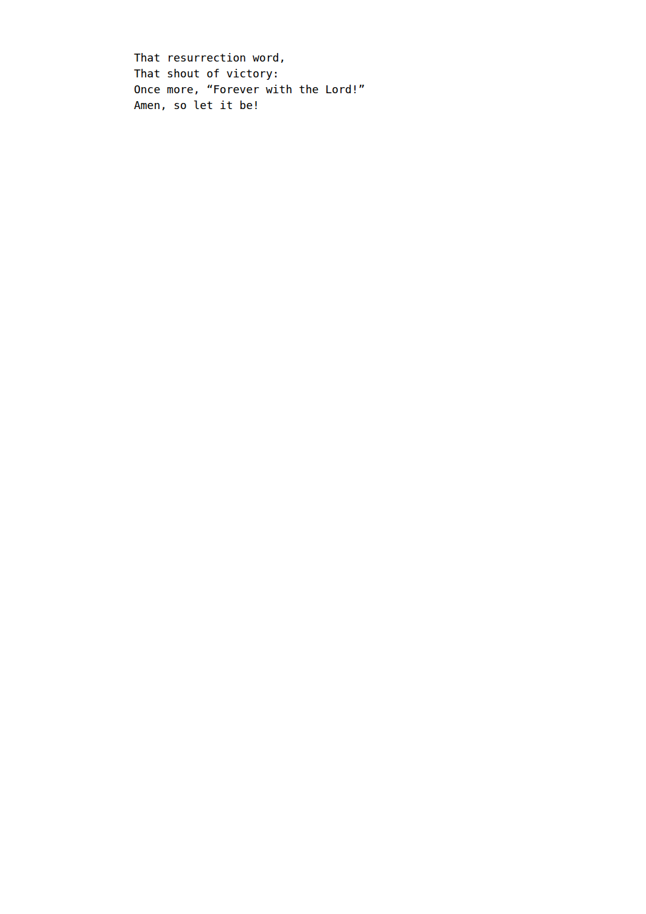That resurrection word,
That shout of victory:
Once more, “Forever with the Lord!”
Amen, so let it be!